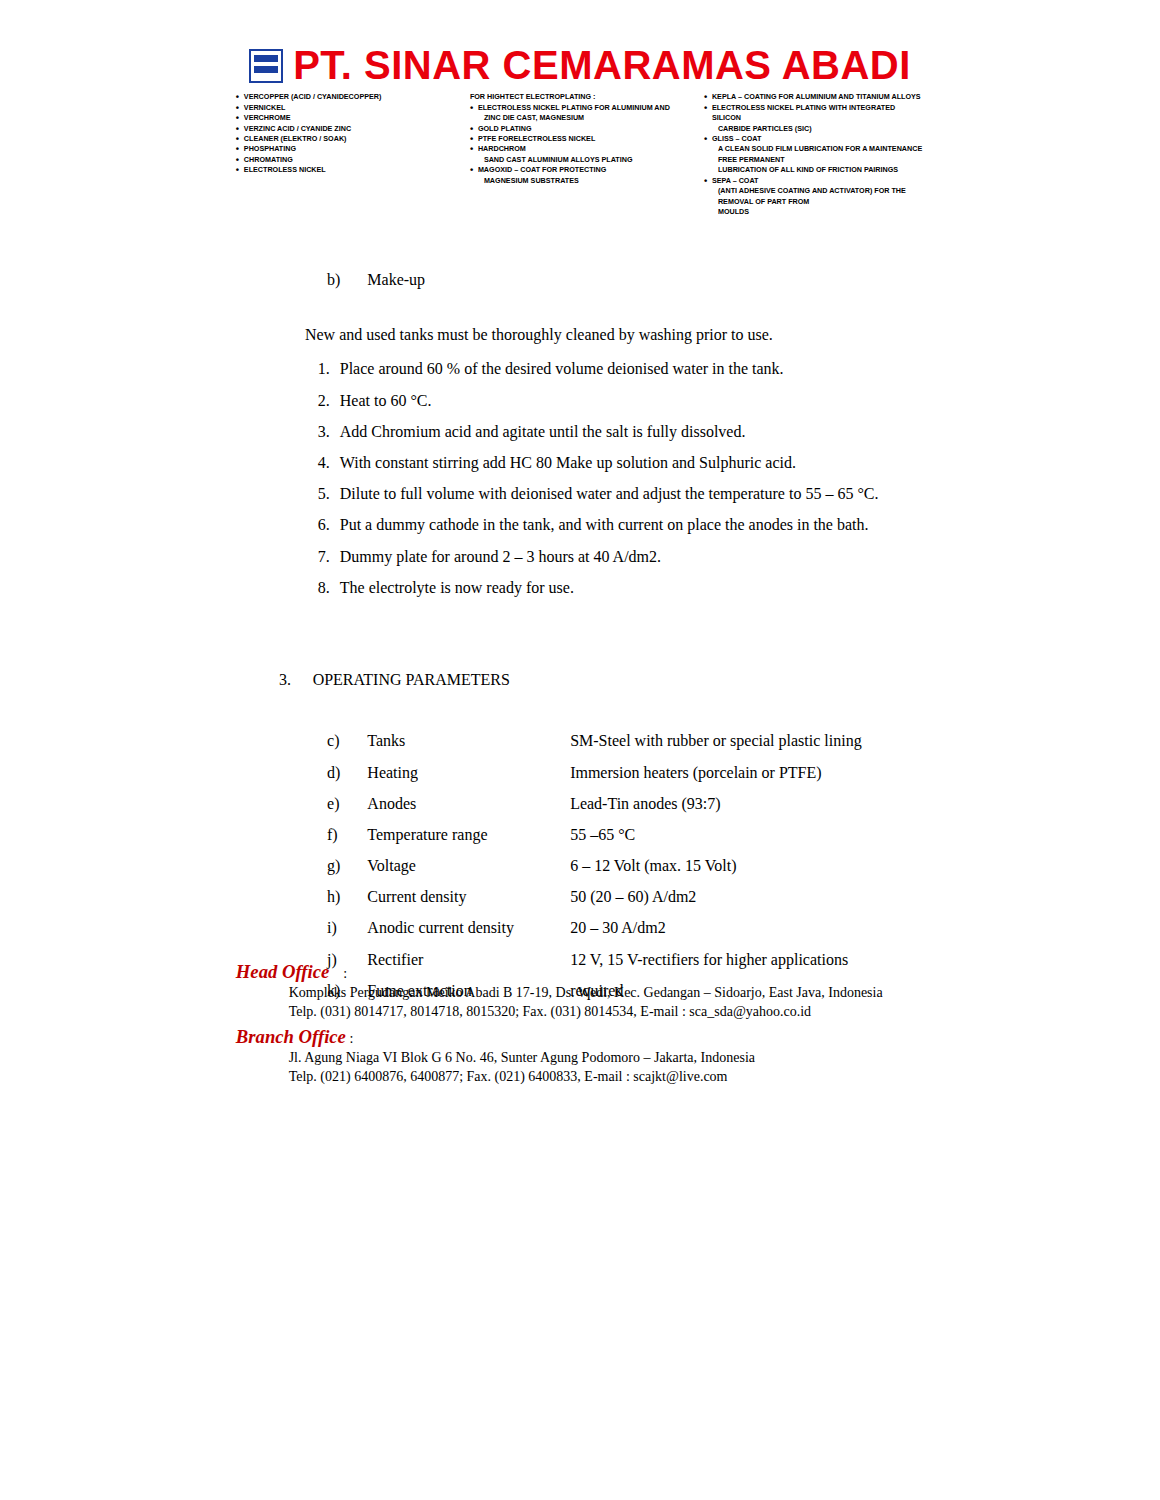PT. SINAR CEMARAMAS ABADI
VERCOPPER (ACID / CYANIDECOPPER)
VERNICKEL
VERCHROME
VERZINC ACID / CYANIDE ZINC
CLEANER (ELEKTRO / SOAK)
PHOSPHATING
CHROMATING
ELECTROLESS NICKEL
FOR HIGHTECT ELECTROPLATING :
ELECTROLESS NICKEL PLATING FOR ALUMINIUM AND
ZINC DIE CAST, MAGNESIUM
GOLD PLATING
PTFE FORELECTROLESS NICKEL
HARDCHROM
SAND CAST ALUMINIUM ALLOYS PLATING
MAGOXID – COAT FOR PROTECTING
MAGNESIUM SUBSTRATES
KEPLA – COATING FOR ALUMINIUM AND TITANIUM ALLOYS
ELECTROLESS NICKEL PLATING WITH INTEGRATED SILICON
CARBIDE PARTICLES (SIC)
GLISS – COAT
A CLEAN SOLID FILM LUBRICATION FOR A MAINTENANCE FREE PERMANENT
LUBRICATION OF ALL KIND OF FRICTION PAIRINGS
SEPA – COAT
(ANTI ADHESIVE COATING AND ACTIVATOR) FOR THE REMOVAL OF PART FROM
MOULDS
b) Make-up
New and used tanks must be thoroughly cleaned by washing prior to use.
Place around 60 % of the desired volume deionised water in the tank.
Heat to 60 °C.
Add Chromium acid and agitate until the salt is fully dissolved.
With constant stirring add HC 80 Make up solution and Sulphuric acid.
Dilute to full volume with deionised water and adjust the temperature to 55 – 65 °C.
Put a dummy cathode in the tank, and with current on place the anodes in the bath.
Dummy plate for around 2 – 3 hours at 40 A/dm2.
The electrolyte is now ready for use.
3. OPERATING PARAMETERS
| c) | Tanks | SM-Steel with rubber or special plastic lining |
| d) | Heating | Immersion heaters (porcelain or PTFE) |
| e) | Anodes | Lead-Tin anodes (93:7) |
| f) | Temperature range | 55 –65 °C |
| g) | Voltage | 6 – 12 Volt (max. 15 Volt) |
| h) | Current density | 50 (20 – 60) A/dm2 |
| i) | Anodic current density | 20 – 30 A/dm2 |
| j) | Rectifier | 12 V, 15 V-rectifiers for higher applications |
| k) | Fume extraction | required |
Head Office :
Kompleks Pergudangan Meiko Abadi B 17-19, Ds. Wedi, Kec. Gedangan – Sidoarjo, East Java, Indonesia
Telp. (031) 8014717, 8014718, 8015320; Fax. (031) 8014534, E-mail : sca_sda@yahoo.co.id
Branch Office :
Jl. Agung Niaga VI Blok G 6 No. 46, Sunter Agung Podomoro – Jakarta, Indonesia
Telp. (021) 6400876, 6400877; Fax. (021) 6400833, E-mail : scajkt@live.com